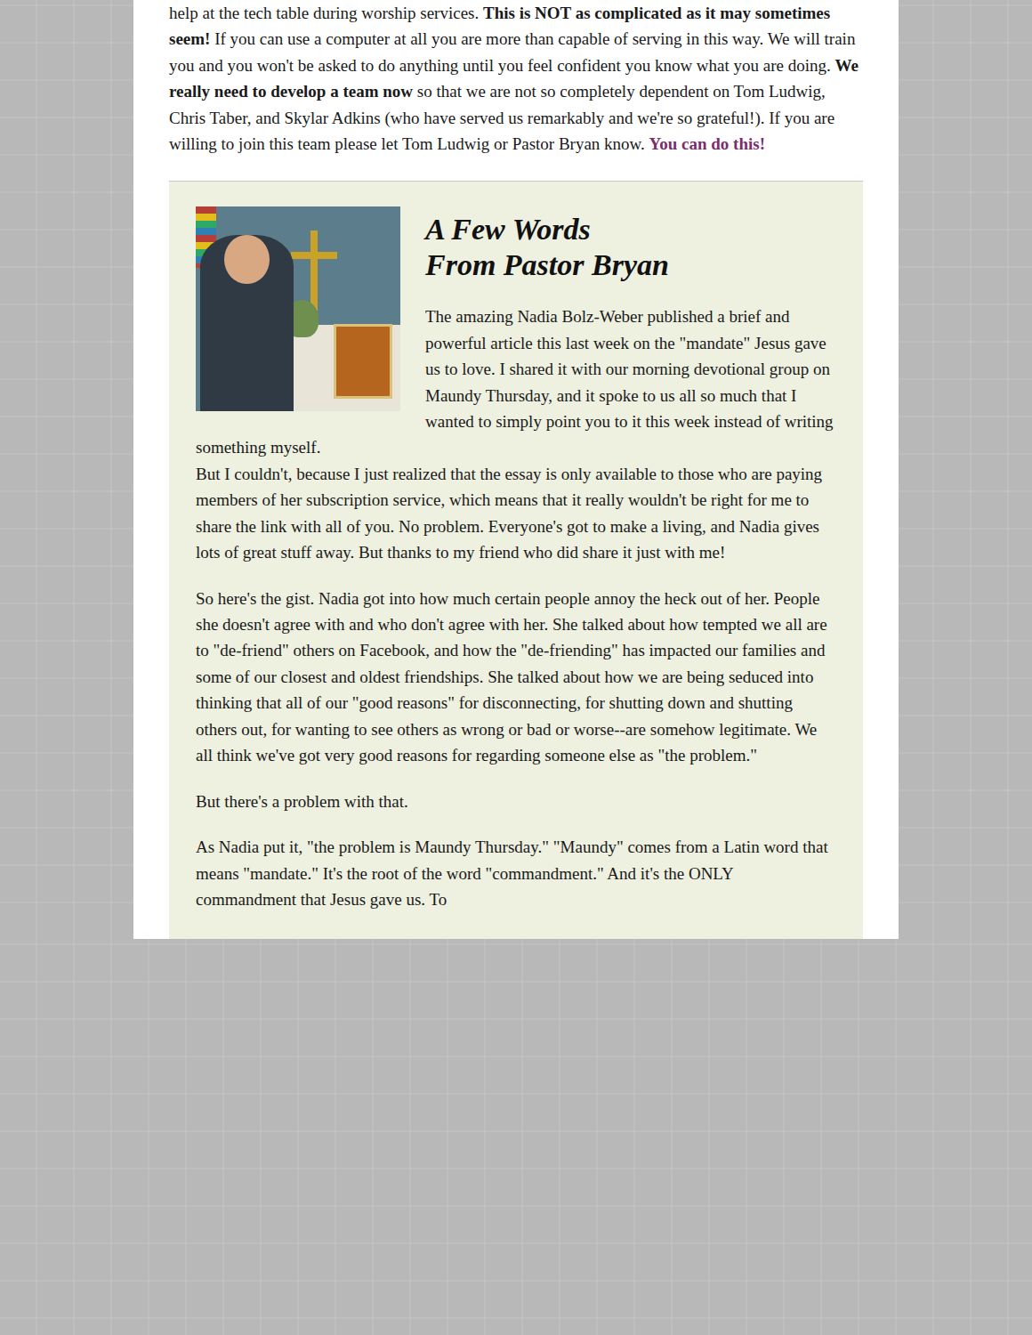help at the tech table during worship services. This is NOT as complicated as it may sometimes seem! If you can use a computer at all you are more than capable of serving in this way. We will train you and you won't be asked to do anything until you feel confident you know what you are doing. We really need to develop a team now so that we are not so completely dependent on Tom Ludwig, Chris Taber, and Skylar Adkins (who have served us remarkably and we're so grateful!). If you are willing to join this team please let Tom Ludwig or Pastor Bryan know. You can do this!
A Few Words
From Pastor Bryan
The amazing Nadia Bolz-Weber published a brief and powerful article this last week on the "mandate" Jesus gave us to love. I shared it with our morning devotional group on Maundy Thursday, and it spoke to us all so much that I wanted to simply point you to it this week instead of writing something myself.
But I couldn't, because I just realized that the essay is only available to those who are paying members of her subscription service, which means that it really wouldn't be right for me to share the link with all of you. No problem. Everyone's got to make a living, and Nadia gives lots of great stuff away. But thanks to my friend who did share it just with me!
So here's the gist. Nadia got into how much certain people annoy the heck out of her. People she doesn't agree with and who don't agree with her. She talked about how tempted we all are to "de-friend" others on Facebook, and how the "de-friending" has impacted our families and some of our closest and oldest friendships. She talked about how we are being seduced into thinking that all of our "good reasons" for disconnecting, for shutting down and shutting others out, for wanting to see others as wrong or bad or worse--are somehow legitimate. We all think we've got very good reasons for regarding someone else as "the problem."
But there's a problem with that.
As Nadia put it, "the problem is Maundy Thursday." "Maundy" comes from a Latin word that means "mandate." It's the root of the word "commandment." And it's the ONLY commandment that Jesus gave us. To